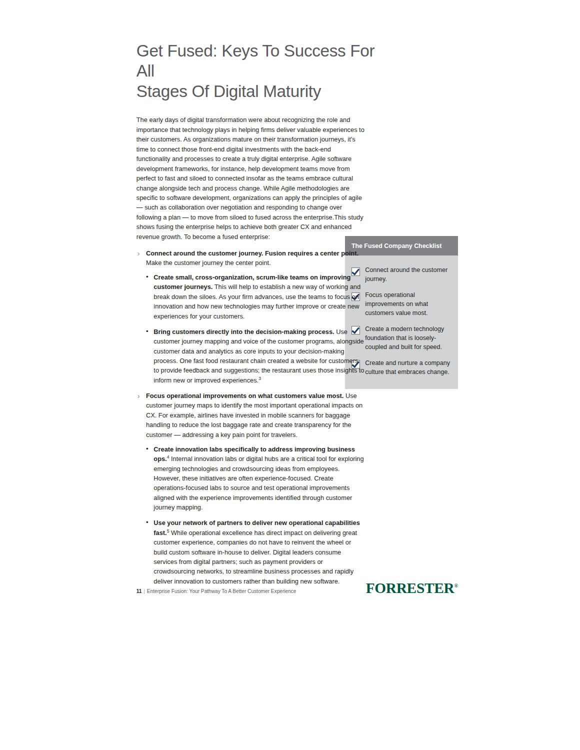Get Fused: Keys To Success For All
Stages Of Digital Maturity
The Fused Company Checklist
Connect around the customer journey.
Focus operational improvements on what customers value most.
Create a modern technology foundation that is loosely-coupled and built for speed.
Create and nurture a company culture that embraces change.
The early days of digital transformation were about recognizing the role and importance that technology plays in helping firms deliver valuable experiences to their customers. As organizations mature on their transformation journeys, it's time to connect those front-end digital investments with the back-end functionality and processes to create a truly digital enterprise. Agile software development frameworks, for instance, help development teams move from perfect to fast and siloed to connected insofar as the teams embrace cultural change alongside tech and process change. While Agile methodologies are specific to software development, organizations can apply the principles of agile — such as collaboration over negotiation and responding to change over following a plan — to move from siloed to fused across the enterprise.This study shows fusing the enterprise helps to achieve both greater CX and enhanced revenue growth. To become a fused enterprise:
Connect around the customer journey. Fusion requires a center point. Make the customer journey the center point.
Create small, cross-organization, scrum-like teams on improving customer journeys. This will help to establish a new way of working and break down the siloes. As your firm advances, use the teams to focus on innovation and how new technologies may further improve or create new experiences for your customers.
Bring customers directly into the decision-making process. Use customer journey mapping and voice of the customer programs, alongside customer data and analytics as core inputs to your decision-making process. One fast food restaurant chain created a website for customers to provide feedback and suggestions; the restaurant uses those insights to inform new or improved experiences.3
Focus operational improvements on what customers value most. Use customer journey maps to identify the most important operational impacts on CX. For example, airlines have invested in mobile scanners for baggage handling to reduce the lost baggage rate and create transparency for the customer — addressing a key pain point for travelers.
Create innovation labs specifically to address improving business ops.4 Internal innovation labs or digital hubs are a critical tool for exploring emerging technologies and crowdsourcing ideas from employees. However, these initiatives are often experience-focused. Create operations-focused labs to source and test operational improvements aligned with the experience improvements identified through customer journey mapping.
Use your network of partners to deliver new operational capabilities fast.5 While operational excellence has direct impact on delivering great customer experience, companies do not have to reinvent the wheel or build custom software in-house to deliver. Digital leaders consume services from digital partners; such as payment providers or crowdsourcing networks, to streamline business processes and rapidly deliver innovation to customers rather than building new software.
11|Enterprise Fusion: Your Pathway To A Better Customer Experience
FORRESTER®